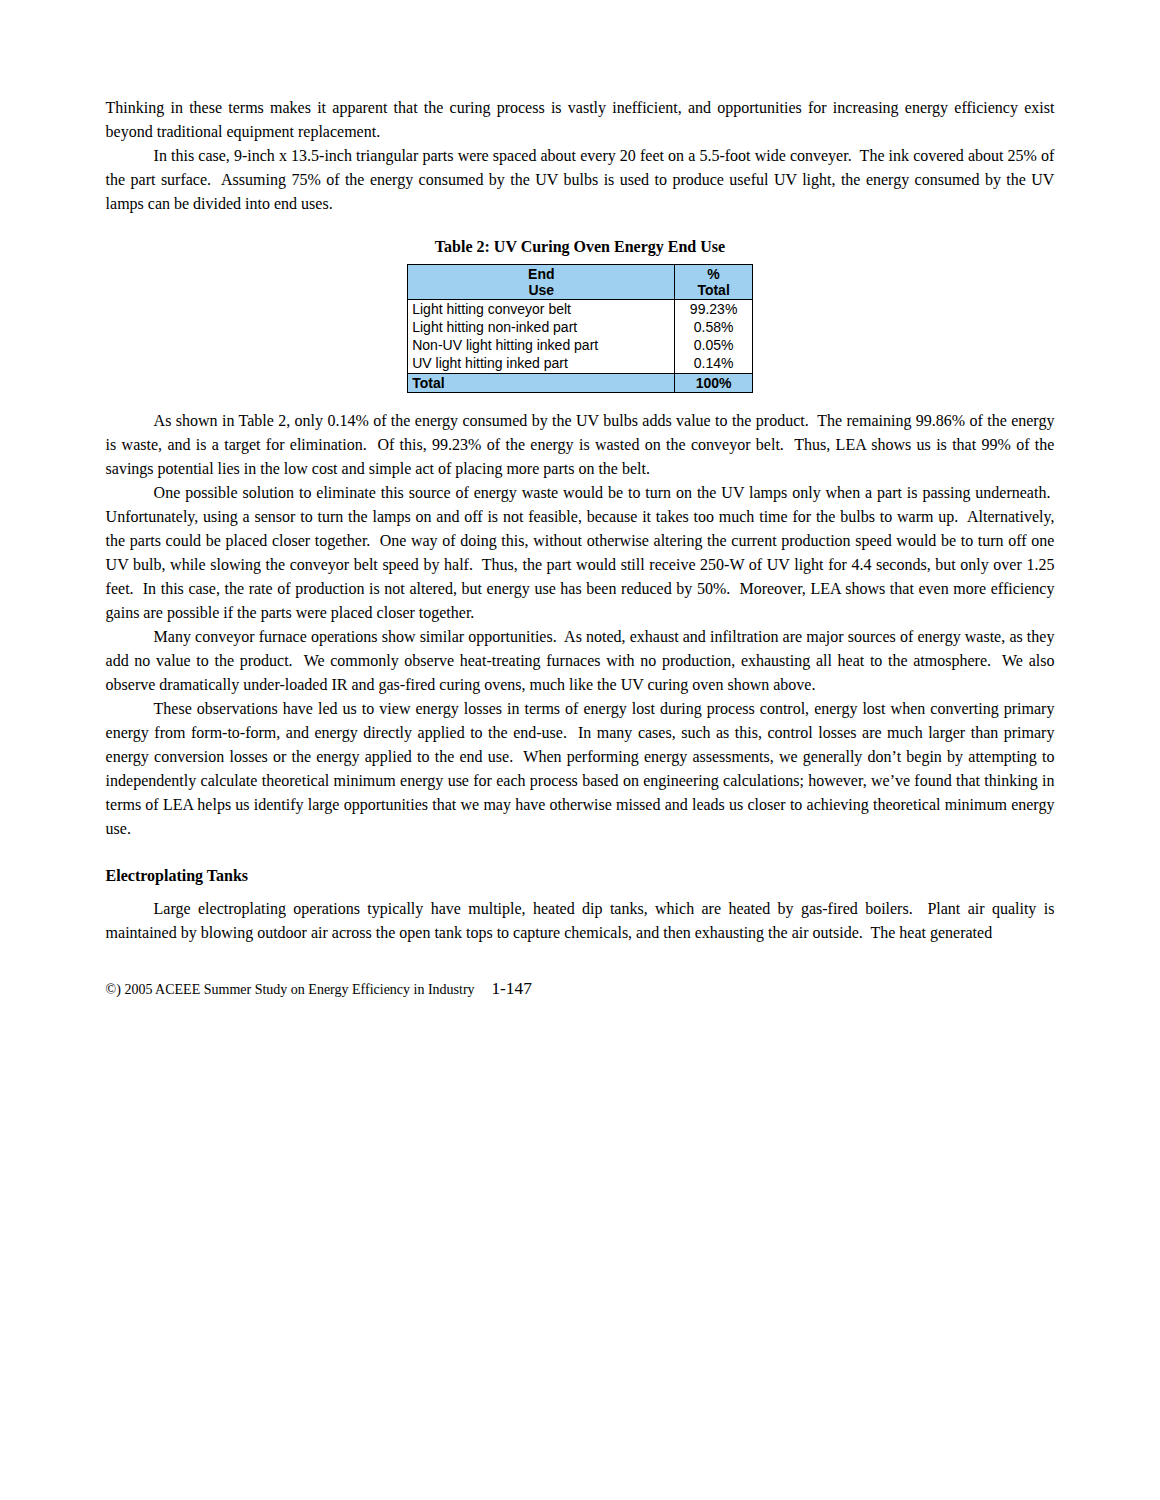Thinking in these terms makes it apparent that the curing process is vastly inefficient, and opportunities for increasing energy efficiency exist beyond traditional equipment replacement.
In this case, 9-inch x 13.5-inch triangular parts were spaced about every 20 feet on a 5.5-foot wide conveyer. The ink covered about 25% of the part surface. Assuming 75% of the energy consumed by the UV bulbs is used to produce useful UV light, the energy consumed by the UV lamps can be divided into end uses.
Table 2: UV Curing Oven Energy End Use
| End Use | % Total |
| --- | --- |
| Light hitting conveyor belt | 99.23% |
| Light hitting non-inked part | 0.58% |
| Non-UV light hitting inked part | 0.05% |
| UV light hitting inked part | 0.14% |
| Total | 100% |
As shown in Table 2, only 0.14% of the energy consumed by the UV bulbs adds value to the product. The remaining 99.86% of the energy is waste, and is a target for elimination. Of this, 99.23% of the energy is wasted on the conveyor belt. Thus, LEA shows us is that 99% of the savings potential lies in the low cost and simple act of placing more parts on the belt.
One possible solution to eliminate this source of energy waste would be to turn on the UV lamps only when a part is passing underneath. Unfortunately, using a sensor to turn the lamps on and off is not feasible, because it takes too much time for the bulbs to warm up. Alternatively, the parts could be placed closer together. One way of doing this, without otherwise altering the current production speed would be to turn off one UV bulb, while slowing the conveyor belt speed by half. Thus, the part would still receive 250-W of UV light for 4.4 seconds, but only over 1.25 feet. In this case, the rate of production is not altered, but energy use has been reduced by 50%. Moreover, LEA shows that even more efficiency gains are possible if the parts were placed closer together.
Many conveyor furnace operations show similar opportunities. As noted, exhaust and infiltration are major sources of energy waste, as they add no value to the product. We commonly observe heat-treating furnaces with no production, exhausting all heat to the atmosphere. We also observe dramatically under-loaded IR and gas-fired curing ovens, much like the UV curing oven shown above.
These observations have led us to view energy losses in terms of energy lost during process control, energy lost when converting primary energy from form-to-form, and energy directly applied to the end-use. In many cases, such as this, control losses are much larger than primary energy conversion losses or the energy applied to the end use. When performing energy assessments, we generally don’t begin by attempting to independently calculate theoretical minimum energy use for each process based on engineering calculations; however, we’ve found that thinking in terms of LEA helps us identify large opportunities that we may have otherwise missed and leads us closer to achieving theoretical minimum energy use.
Electroplating Tanks
Large electroplating operations typically have multiple, heated dip tanks, which are heated by gas-fired boilers. Plant air quality is maintained by blowing outdoor air across the open tank tops to capture chemicals, and then exhausting the air outside. The heat generated
©) 2005 ACEEE Summer Study on Energy Efficiency in Industry 1-147